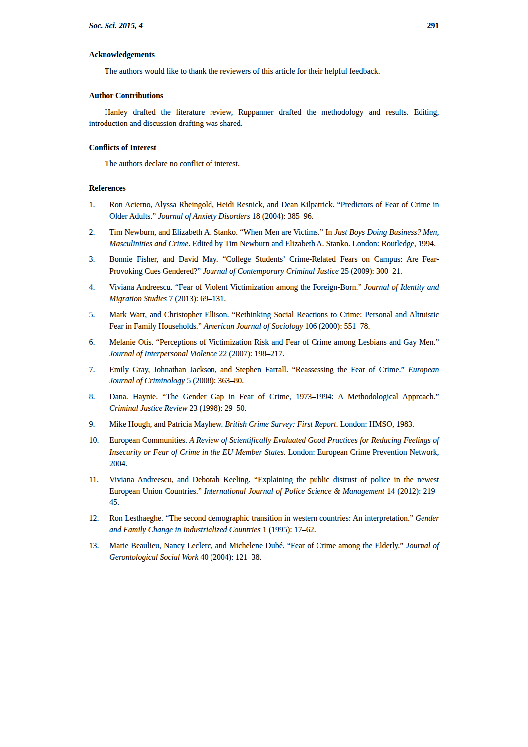Soc. Sci. 2015, 4 291
Acknowledgements
The authors would like to thank the reviewers of this article for their helpful feedback.
Author Contributions
Hanley drafted the literature review, Ruppanner drafted the methodology and results. Editing, introduction and discussion drafting was shared.
Conflicts of Interest
The authors declare no conflict of interest.
References
Ron Acierno, Alyssa Rheingold, Heidi Resnick, and Dean Kilpatrick. “Predictors of Fear of Crime in Older Adults.” Journal of Anxiety Disorders 18 (2004): 385–96.
Tim Newburn, and Elizabeth A. Stanko. “When Men are Victims.” In Just Boys Doing Business? Men, Masculinities and Crime. Edited by Tim Newburn and Elizabeth A. Stanko. London: Routledge, 1994.
Bonnie Fisher, and David May. “College Students’ Crime-Related Fears on Campus: Are Fear-Provoking Cues Gendered?” Journal of Contemporary Criminal Justice 25 (2009): 300–21.
Viviana Andreescu. “Fear of Violent Victimization among the Foreign-Born.” Journal of Identity and Migration Studies 7 (2013): 69–131.
Mark Warr, and Christopher Ellison. “Rethinking Social Reactions to Crime: Personal and Altruistic Fear in Family Households.” American Journal of Sociology 106 (2000): 551–78.
Melanie Otis. “Perceptions of Victimization Risk and Fear of Crime among Lesbians and Gay Men.” Journal of Interpersonal Violence 22 (2007): 198–217.
Emily Gray, Johnathan Jackson, and Stephen Farrall. “Reassessing the Fear of Crime.” European Journal of Criminology 5 (2008): 363–80.
Dana. Haynie. “The Gender Gap in Fear of Crime, 1973–1994: A Methodological Approach.” Criminal Justice Review 23 (1998): 29–50.
Mike Hough, and Patricia Mayhew. British Crime Survey: First Report. London: HMSO, 1983.
European Communities. A Review of Scientifically Evaluated Good Practices for Reducing Feelings of Insecurity or Fear of Crime in the EU Member States. London: European Crime Prevention Network, 2004.
Viviana Andreescu, and Deborah Keeling. “Explaining the public distrust of police in the newest European Union Countries.” International Journal of Police Science & Management 14 (2012): 219–45.
Ron Lesthaeghe. “The second demographic transition in western countries: An interpretation.” Gender and Family Change in Industrialized Countries 1 (1995): 17–62.
Marie Beaulieu, Nancy Leclerc, and Michelene Dubé. “Fear of Crime among the Elderly.” Journal of Gerontological Social Work 40 (2004): 121–38.